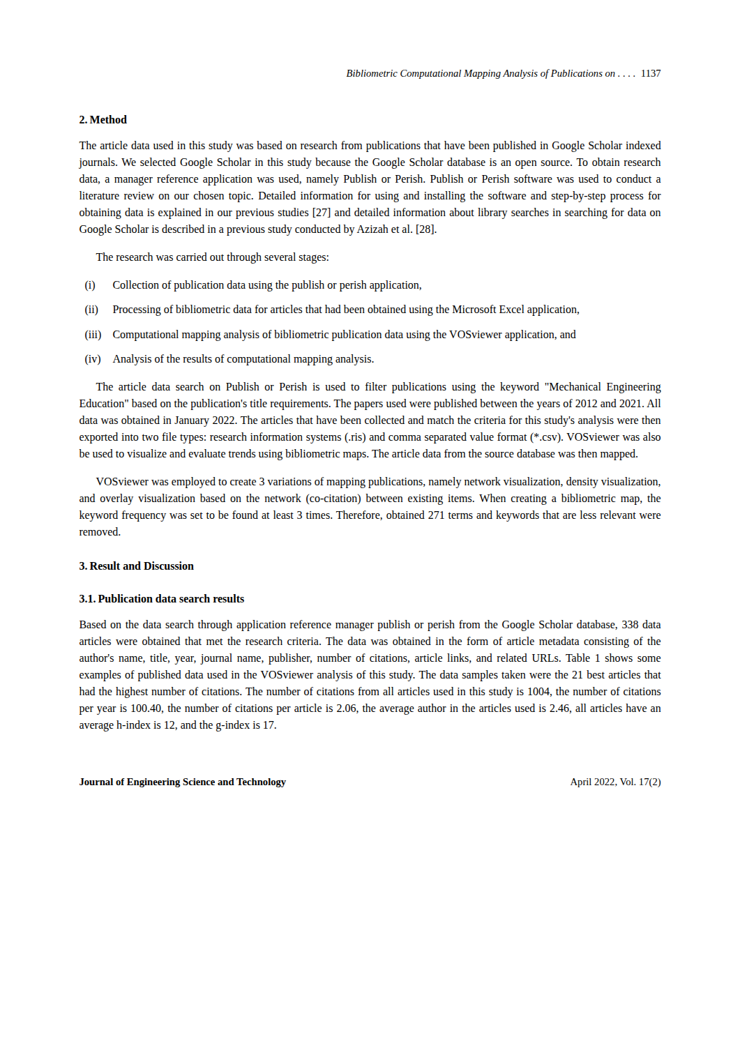Bibliometric Computational Mapping Analysis of Publications on . . . . 1137
2. Method
The article data used in this study was based on research from publications that have been published in Google Scholar indexed journals. We selected Google Scholar in this study because the Google Scholar database is an open source. To obtain research data, a manager reference application was used, namely Publish or Perish. Publish or Perish software was used to conduct a literature review on our chosen topic. Detailed information for using and installing the software and step-by-step process for obtaining data is explained in our previous studies [27] and detailed information about library searches in searching for data on Google Scholar is described in a previous study conducted by Azizah et al. [28].
The research was carried out through several stages:
(i) Collection of publication data using the publish or perish application,
(ii) Processing of bibliometric data for articles that had been obtained using the Microsoft Excel application,
(iii) Computational mapping analysis of bibliometric publication data using the VOSviewer application, and
(iv) Analysis of the results of computational mapping analysis.
The article data search on Publish or Perish is used to filter publications using the keyword "Mechanical Engineering Education" based on the publication's title requirements. The papers used were published between the years of 2012 and 2021. All data was obtained in January 2022. The articles that have been collected and match the criteria for this study's analysis were then exported into two file types: research information systems (.ris) and comma separated value format (*.csv). VOSviewer was also be used to visualize and evaluate trends using bibliometric maps. The article data from the source database was then mapped.
VOSviewer was employed to create 3 variations of mapping publications, namely network visualization, density visualization, and overlay visualization based on the network (co-citation) between existing items. When creating a bibliometric map, the keyword frequency was set to be found at least 3 times. Therefore, obtained 271 terms and keywords that are less relevant were removed.
3. Result and Discussion
3.1. Publication data search results
Based on the data search through application reference manager publish or perish from the Google Scholar database, 338 data articles were obtained that met the research criteria. The data was obtained in the form of article metadata consisting of the author's name, title, year, journal name, publisher, number of citations, article links, and related URLs. Table 1 shows some examples of published data used in the VOSviewer analysis of this study. The data samples taken were the 21 best articles that had the highest number of citations. The number of citations from all articles used in this study is 1004, the number of citations per year is 100.40, the number of citations per article is 2.06, the average author in the articles used is 2.46, all articles have an average h-index is 12, and the g-index is 17.
Journal of Engineering Science and Technology April 2022, Vol. 17(2)